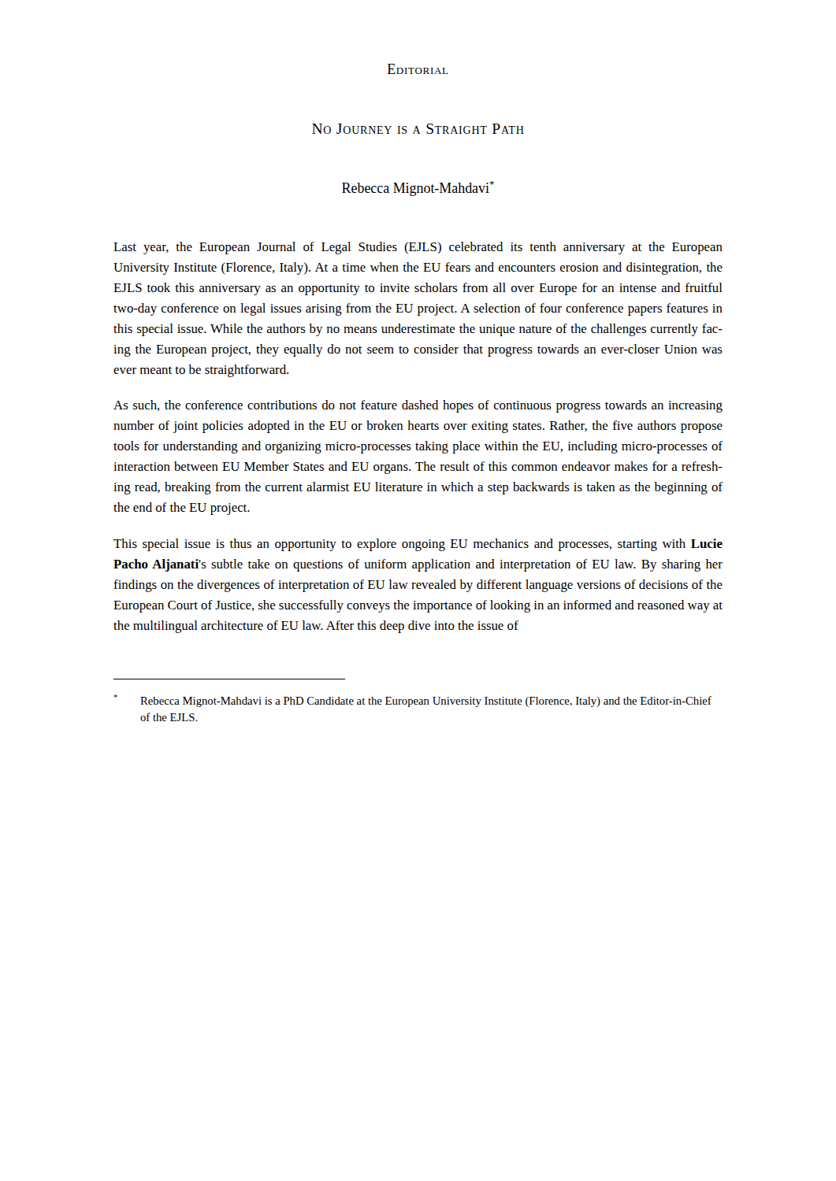Editorial
No Journey is a Straight Path
Rebecca Mignot-Mahdavi*
Last year, the European Journal of Legal Studies (EJLS) celebrated its tenth anniversary at the European University Institute (Florence, Italy). At a time when the EU fears and encounters erosion and disintegration, the EJLS took this anniversary as an opportunity to invite scholars from all over Europe for an intense and fruitful two-day conference on legal issues arising from the EU project. A selection of four conference papers features in this special issue. While the authors by no means underestimate the unique nature of the challenges currently facing the European project, they equally do not seem to consider that progress towards an ever-closer Union was ever meant to be straightforward.
As such, the conference contributions do not feature dashed hopes of continuous progress towards an increasing number of joint policies adopted in the EU or broken hearts over exiting states. Rather, the five authors propose tools for understanding and organizing micro-processes taking place within the EU, including micro-processes of interaction between EU Member States and EU organs. The result of this common endeavor makes for a refreshing read, breaking from the current alarmist EU literature in which a step backwards is taken as the beginning of the end of the EU project.
This special issue is thus an opportunity to explore ongoing EU mechanics and processes, starting with Lucie Pacho Aljanati's subtle take on questions of uniform application and interpretation of EU law. By sharing her findings on the divergences of interpretation of EU law revealed by different language versions of decisions of the European Court of Justice, she successfully conveys the importance of looking in an informed and reasoned way at the multilingual architecture of EU law. After this deep dive into the issue of
*
Rebecca Mignot-Mahdavi is a PhD Candidate at the European University Institute (Florence, Italy) and the Editor-in-Chief of the EJLS.